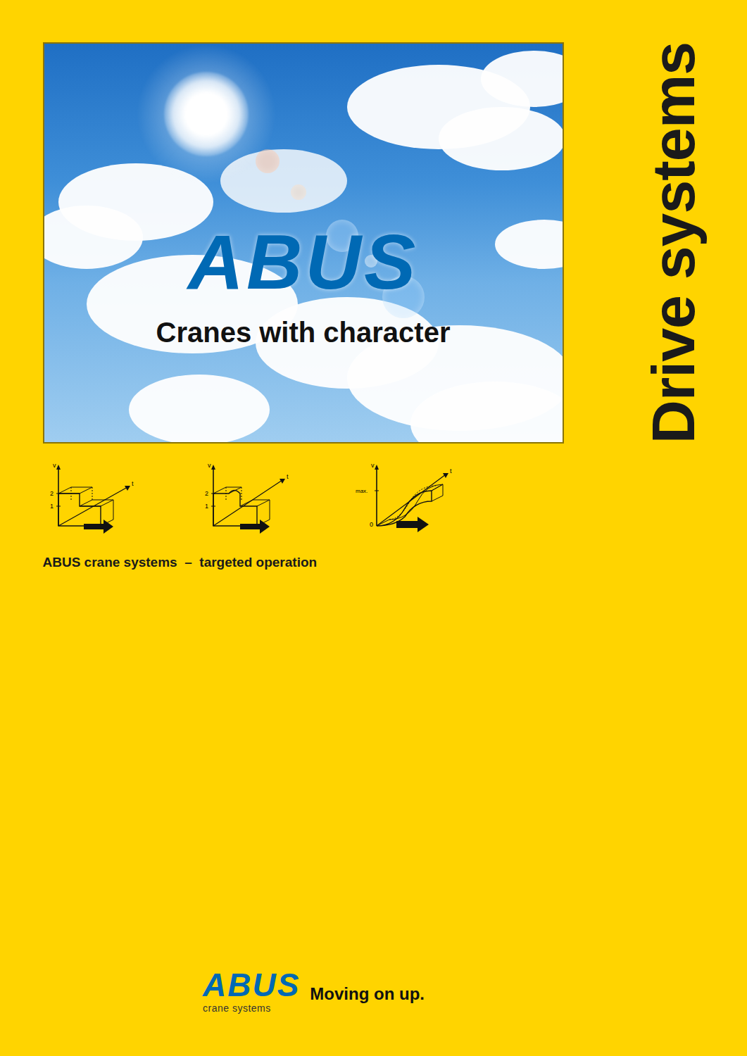Drive systems
ABUS
Cranes with character
v t 2 1
v t 2 1
v t max. 0
ABUS crane systems – targeted operation
ABUS crane systems
Moving on up.